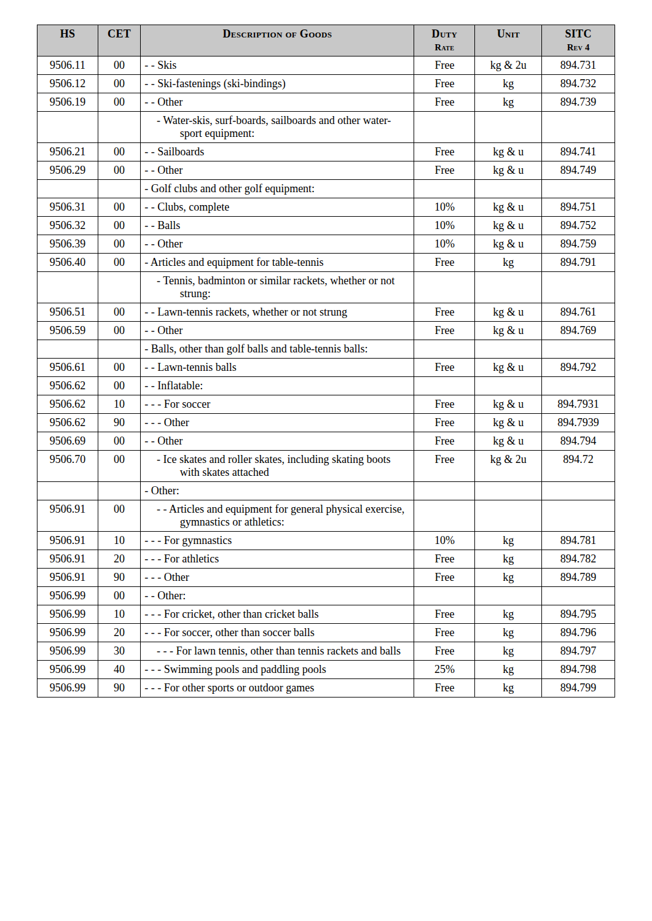| HS | CET | Description of Goods | Duty Rate | Unit | SITC Rev 4 |
| --- | --- | --- | --- | --- | --- |
| 9506.11 | 00 | - - Skis | Free | kg & 2u | 894.731 |
| 9506.12 | 00 | - - Ski-fastenings (ski-bindings) | Free | kg | 894.732 |
| 9506.19 | 00 | - - Other | Free | kg | 894.739 |
| | | - Water-skis, surf-boards, sailboards and other water-sport equipment: | | | |
| 9506.21 | 00 | - - Sailboards | Free | kg & u | 894.741 |
| 9506.29 | 00 | - - Other | Free | kg & u | 894.749 |
| | | - Golf clubs and other golf equipment: | | | |
| 9506.31 | 00 | - - Clubs, complete | 10% | kg & u | 894.751 |
| 9506.32 | 00 | - - Balls | 10% | kg & u | 894.752 |
| 9506.39 | 00 | - - Other | 10% | kg & u | 894.759 |
| 9506.40 | 00 | - Articles and equipment for table-tennis | Free | kg | 894.791 |
| | | - Tennis, badminton or similar rackets, whether or not strung: | | | |
| 9506.51 | 00 | - - Lawn-tennis rackets, whether or not strung | Free | kg & u | 894.761 |
| 9506.59 | 00 | - - Other | Free | kg & u | 894.769 |
| | | - Balls, other than golf balls and table-tennis balls: | | | |
| 9506.61 | 00 | - - Lawn-tennis balls | Free | kg & u | 894.792 |
| 9506.62 | 00 | - - Inflatable: | | | |
| 9506.62 | 10 | - - - For soccer | Free | kg & u | 894.7931 |
| 9506.62 | 90 | - - - Other | Free | kg & u | 894.7939 |
| 9506.69 | 00 | - - Other | Free | kg & u | 894.794 |
| 9506.70 | 00 | - Ice skates and roller skates, including skating boots with skates attached | Free | kg & 2u | 894.72 |
| | | - Other: | | | |
| 9506.91 | 00 | - - Articles and equipment for general physical exercise, gymnastics or athletics: | | | |
| 9506.91 | 10 | - - - For gymnastics | 10% | kg | 894.781 |
| 9506.91 | 20 | - - - For athletics | Free | kg | 894.782 |
| 9506.91 | 90 | - - - Other | Free | kg | 894.789 |
| 9506.99 | 00 | - - Other: | | | |
| 9506.99 | 10 | - - - For cricket, other than cricket balls | Free | kg | 894.795 |
| 9506.99 | 20 | - - - For soccer, other than soccer balls | Free | kg | 894.796 |
| 9506.99 | 30 | - - - For lawn tennis, other than tennis rackets and balls | Free | kg | 894.797 |
| 9506.99 | 40 | - - - Swimming pools and paddling pools | 25% | kg | 894.798 |
| 9506.99 | 90 | - - - For other sports or outdoor games | Free | kg | 894.799 |